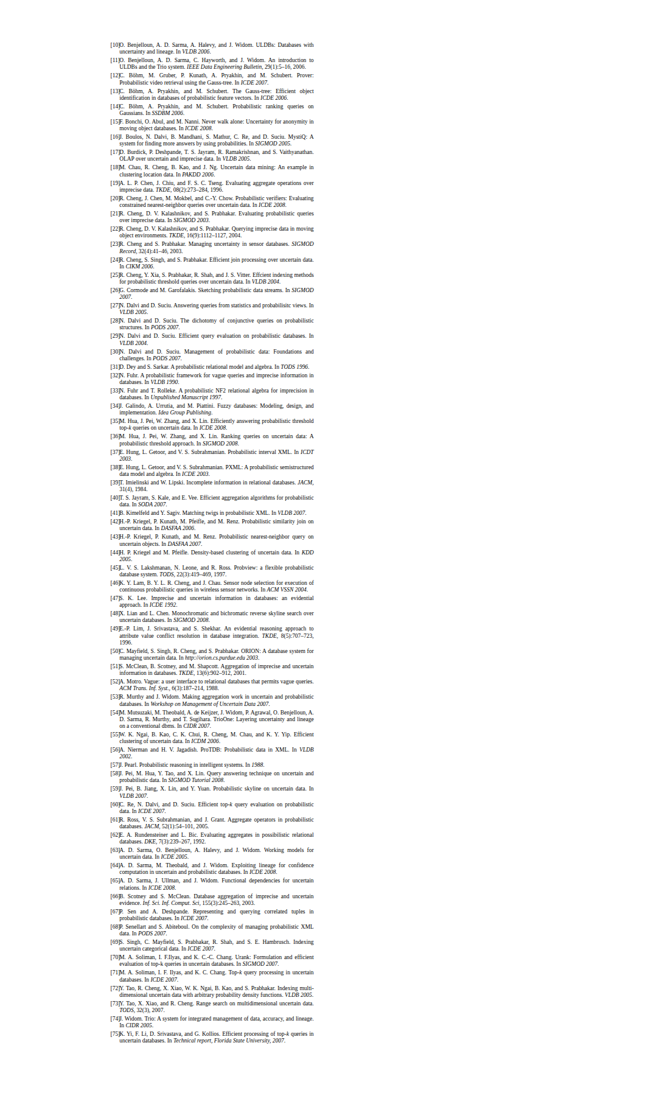[10] O. Benjelloun, A. D. Sarma, A. Halevy, and J. Widom. ULDBs: Databases with uncertainty and lineage. In VLDB 2006.
[11] O. Benjelloun, A. D. Sarma, C. Hayworth, and J. Widom. An introduction to ULDBs and the Trio system. IEEE Data Engineering Bulletin, 29(1):5–16, 2006.
[12] C. Böhm, M. Gruber, P. Kunath, A. Pryakhin, and M. Schubert. Prover: Probabilistic video retrieval using the Gauss-tree. In ICDE 2007.
[13] C. Böhm, A. Pryakhin, and M. Schubert. The Gauss-tree: Efficient object identification in databases of probabilistic feature vectors. In ICDE 2006.
[14] C. Böhm, A. Pryakhin, and M. Schubert. Probabilistic ranking queries on Gaussians. In SSDBM 2006.
[15] F. Bonchi, O. Abul, and M. Nanni. Never walk alone: Uncertainty for anonymity in moving object databases. In ICDE 2008.
[16] J. Boulos, N. Dalvi, B. Mandhani, S. Mathur, C. Re, and D. Suciu. MystiQ: A system for finding more answers by using probabilities. In SIGMOD 2005.
[17] D. Burdick, P. Deshpande, T. S. Jayram, R. Ramakrishnan, and S. Vaithyanathan. OLAP over uncertain and imprecise data. In VLDB 2005.
[18] M. Chau, R. Cheng, B. Kao, and J. Ng. Uncertain data mining: An example in clustering location data. In PAKDD 2006.
[19] A. L. P. Chen, J. Chiu, and F. S. C. Tseng. Evaluating aggregate operations over imprecise data. TKDE, 08(2):273–284, 1996.
[20] R. Cheng, J. Chen, M. Mokbel, and C.-Y. Chow. Probabilistic verifiers: Evaluating constrained nearest-neighbor queries over uncertain data. In ICDE 2008.
[21] R. Cheng, D. V. Kalashnikov, and S. Prabhakar. Evaluating probabilistic queries over imprecise data. In SIGMOD 2003.
[22] R. Cheng, D. V. Kalashnikov, and S. Prabhakar. Querying imprecise data in moving object environments. TKDE, 16(9):1112–1127, 2004.
[23] R. Cheng and S. Prabhakar. Managing uncertainty in sensor databases. SIGMOD Record, 32(4):41–46, 2003.
[24] R. Cheng, S. Singh, and S. Prabhakar. Efficient join processing over uncertain data. In CIKM 2006.
[25] R. Cheng, Y. Xia, S. Prabhakar, R. Shah, and J. S. Vitter. Effcient indexing methods for probabilistic threshold queries over uncertain data. In VLDB 2004.
[26] G. Cormode and M. Garofalakis. Sketching probabilistic data streams. In SIGMOD 2007.
[27] N. Dalvi and D. Suciu. Answering queries from statistics and probabilisitc views. In VLDB 2005.
[28] N. Dalvi and D. Suciu. The dichotomy of conjunctive queries on probabilistic structures. In PODS 2007.
[29] N. Dalvi and D. Suciu. Efficient query evaluation on probabilistic databases. In VLDB 2004.
[30] N. Dalvi and D. Suciu. Management of probabilistic data: Foundations and challenges. In PODS 2007.
[31] D. Dey and S. Sarkar. A probabilistic relational model and algebra. In TODS 1996.
[32] N. Fuhr. A probabilistic framework for vague queries and imprecise information in databases. In VLDB 1990.
[33] N. Fuhr and T. Rolleke. A probabilistic NF2 relational algebra for imprecision in databases. In Unpublished Manuscript 1997.
[34] J. Galindo, A. Urrutia, and M. Piattini. Fuzzy databases: Modeling, design, and implementation. Idea Group Publishing.
[35] M. Hua, J. Pei, W. Zhang, and X. Lin. Efficiently answering probabilistic threshold top-k queries on uncertain data. In ICDE 2008.
[36] M. Hua, J. Pei, W. Zhang, and X. Lin. Ranking queries on uncertain data: A probabilistic threshold approach. In SIGMOD 2008.
[37] E. Hung, L. Getoor, and V. S. Subrahmanian. Probabilistic interval XML. In ICDT 2003.
[38] E. Hung, L. Getoor, and V. S. Subrahmanian. PXML: A probabilistic semistructured data model and algebra. In ICDE 2003.
[39] T. Imielinski and W. Lipski. Incomplete information in relational databases. JACM, 31(4), 1984.
[40] T. S. Jayram, S. Kale, and E. Vee. Efficient aggregation algorithms for probabilistic data. In SODA 2007.
[41] B. Kimelfeld and Y. Sagiv. Matching twigs in probabilistic XML. In VLDB 2007.
[42] H.-P. Kriegel, P. Kunath, M. Pfeifle, and M. Renz. Probabilistic similarity join on uncertain data. In DASFAA 2006.
[43] H.-P. Kriegel, P. Kunath, and M. Renz. Probabilistic nearest-neighbor query on uncertain objects. In DASFAA 2007.
[44] H. P. Kriegel and M. Pfeifle. Density-based clustering of uncertain data. In KDD 2005.
[45] L. V. S. Lakshmanan, N. Leone, and R. Ross. Probview: a flexible probabilistic database system. TODS, 22(3):419–469, 1997.
[46] K. Y. Lam, B. Y. L. R. Cheng, and J. Chau. Sensor node selection for execution of continuous probabilistic queries in wireless sensor networks. In ACM VSSN 2004.
[47] S. K. Lee. Imprecise and uncertain information in databases: an evidential approach. In ICDE 1992.
[48] X. Lian and L. Chen. Monochromatic and bichromatic reverse skyline search over uncertain databases. In SIGMOD 2008.
[49] E.-P. Lim, J. Srivastava, and S. Shekhar. An evidential reasoning approach to attribute value conflict resolution in database integration. TKDE, 8(5):707–723, 1996.
[50] C. Mayfield, S. Singh, R. Cheng, and S. Prabhakar. ORION: A database system for managing uncertain data. In http://orion.cs.purdue.edu 2003.
[51] S. McClean, B. Scotney, and M. Shapcott. Aggregation of imprecise and uncertain information in databases. TKDE, 13(6):902–912, 2001.
[52] A. Motro. Vague: a user interface to relational databases that permits vague queries. ACM Trans. Inf. Syst., 6(3):187–214, 1988.
[53] R. Murthy and J. Widom. Making aggregation work in uncertain and probabilistic databases. In Workshop on Management of Uncertain Data 2007.
[54] M. Mutsuzaki, M. Theobald, A. de Keijzer, J. Widom, P. Agrawal, O. Benjelloun, A. D. Sarma, R. Murthy, and T. Sugihara. TrioOne: Layering uncertainty and lineage on a conventional dbms. In CIDR 2007.
[55] W. K. Ngai, B. Kao, C. K. Chui, R. Cheng, M. Chau, and K. Y. Yip. Efficient clustering of uncertain data. In ICDM 2006.
[56] A. Nierman and H. V. Jagadish. ProTDB: Probabilistic data in XML. In VLDB 2002.
[57] J. Pearl. Probabilistic reasoning in intelligent systems. In 1988.
[58] J. Pei, M. Hua, Y. Tao, and X. Lin. Query answering technique on uncertain and probabilistic data. In SIGMOD Tutorial 2008.
[59] J. Pei, B. Jiang, X. Lin, and Y. Yuan. Probabilistic skyline on uncertain data. In VLDB 2007.
[60] C. Re, N. Dalvi, and D. Suciu. Efficient top-k query evaluation on probabilistic data. In ICDE 2007.
[61] R. Ross, V. S. Subrahmanian, and J. Grant. Aggregate operators in probabilistic databases. JACM, 52(1):54–101, 2005.
[62] E. A. Rundensteiner and L. Bic. Evaluating aggregates in possibilistic relational databases. DKE, 7(3):239–267, 1992.
[63] A. D. Sarma, O. Benjelloun, A. Halevy, and J. Widom. Working models for uncertain data. In ICDE 2005.
[64] A. D. Sarma, M. Theobald, and J. Widom. Exploiting lineage for confidence computation in uncertain and probabilistic databases. In ICDE 2008.
[65] A. D. Sarma, J. Ullman, and J. Widom. Functional dependencies for uncertain relations. In ICDE 2008.
[66] B. Scotney and S. McClean. Database aggregation of imprecise and uncertain evidence. Inf. Sci. Inf. Comput. Sci, 155(3):245–263, 2003.
[67] P. Sen and A. Deshpande. Representing and querying correlated tuples in probabilistic databases. In ICDE 2007.
[68] P. Senellart and S. Abiteboul. On the complexity of managing probabilistic XML data. In PODS 2007.
[69] S. Singh, C. Mayfield, S. Prabhakar, R. Shah, and S. E. Hambrusch. Indexing uncertain categorical data. In ICDE 2007.
[70] M. A. Soliman, I. F.Ilyas, and K. C.-C. Chang. Urank: Formulation and efficient evaluation of top-k queries in uncertain databases. In SIGMOD 2007.
[71] M. A. Soliman, I. F. Ilyas, and K. C. Chang. Top-k query processing in uncertain databases. In ICDE 2007.
[72] Y. Tao, R. Cheng, X. Xiao, W. K. Ngai, B. Kao, and S. Prabhakar. Indexing multi-dimensional uncertain data with arbitrary probability density functions. VLDB 2005.
[73] Y. Tao, X. Xiao, and R. Cheng. Range search on multidimensional uncertain data. TODS, 32(3), 2007.
[74] J. Widom. Trio: A system for integrated management of data, accuracy, and lineage. In CIDR 2005.
[75] K. Yi, F. Li, D. Srivastava, and G. Kollios. Efficient processing of top-k queries in uncertain databases. In Technical report, Florida State University, 2007.